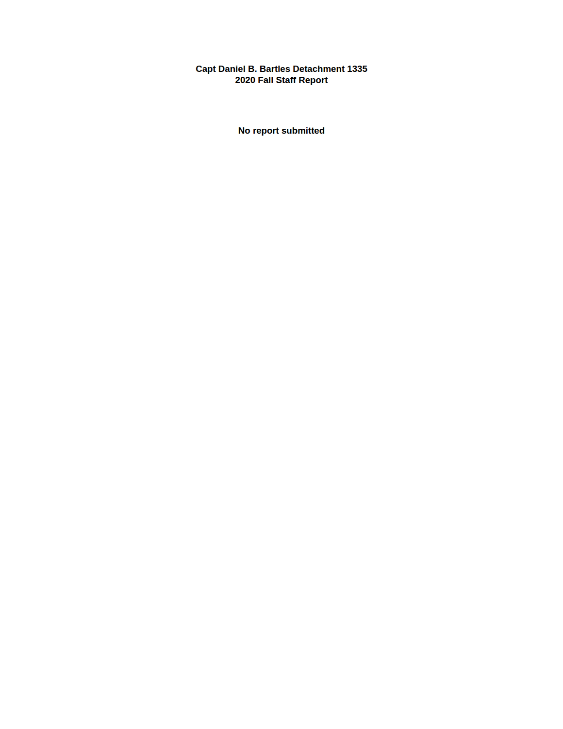Capt Daniel B. Bartles Detachment 1335 2020 Fall Staff Report
No report submitted